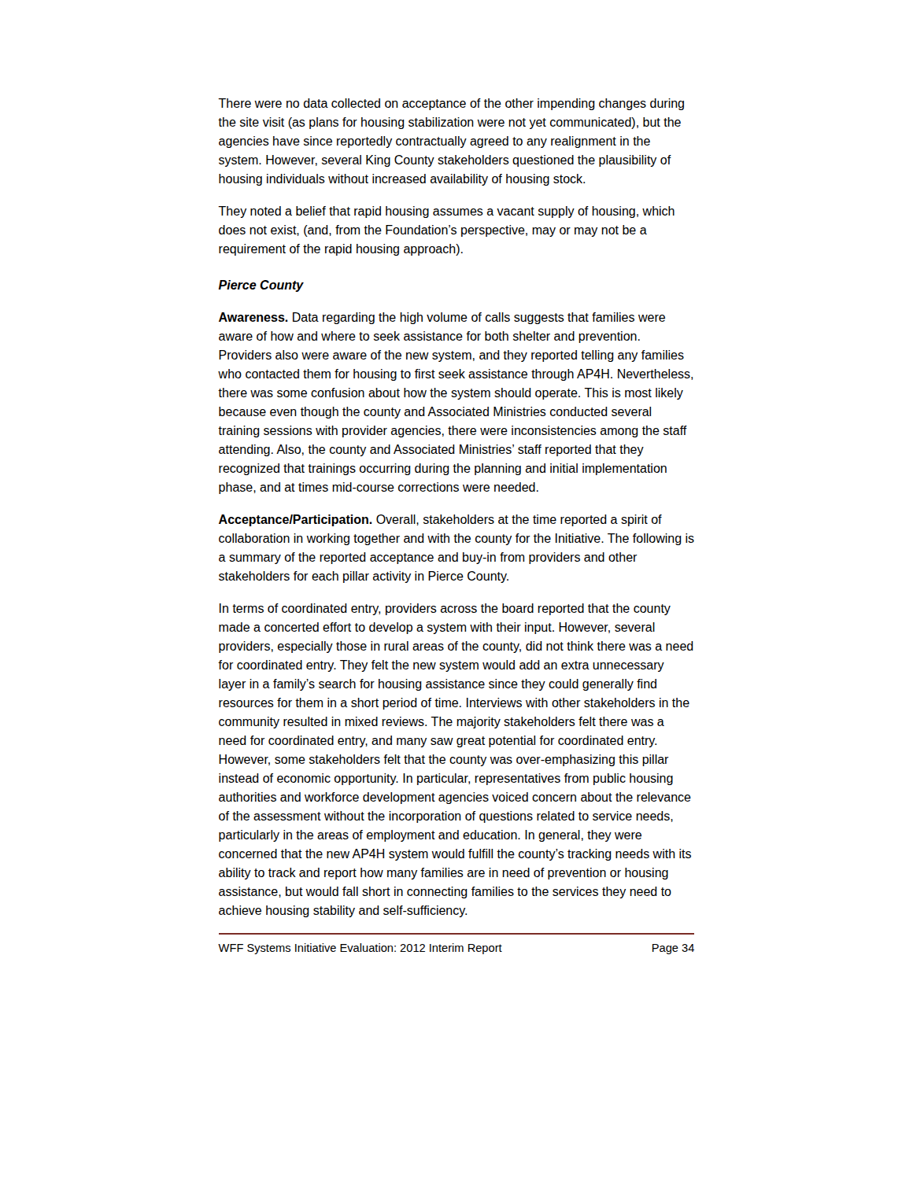There were no data collected on acceptance of the other impending changes during the site visit (as plans for housing stabilization were not yet communicated), but the agencies have since reportedly contractually agreed to any realignment in the system. However, several King County stakeholders questioned the plausibility of housing individuals without increased availability of housing stock.
They noted a belief that rapid housing assumes a vacant supply of housing, which does not exist, (and, from the Foundation’s perspective, may or may not be a requirement of the rapid housing approach).
Pierce County
Awareness. Data regarding the high volume of calls suggests that families were aware of how and where to seek assistance for both shelter and prevention. Providers also were aware of the new system, and they reported telling any families who contacted them for housing to first seek assistance through AP4H. Nevertheless, there was some confusion about how the system should operate. This is most likely because even though the county and Associated Ministries conducted several training sessions with provider agencies, there were inconsistencies among the staff attending. Also, the county and Associated Ministries’ staff reported that they recognized that trainings occurring during the planning and initial implementation phase, and at times mid-course corrections were needed.
Acceptance/Participation. Overall, stakeholders at the time reported a spirit of collaboration in working together and with the county for the Initiative. The following is a summary of the reported acceptance and buy-in from providers and other stakeholders for each pillar activity in Pierce County.
In terms of coordinated entry, providers across the board reported that the county made a concerted effort to develop a system with their input. However, several providers, especially those in rural areas of the county, did not think there was a need for coordinated entry. They felt the new system would add an extra unnecessary layer in a family’s search for housing assistance since they could generally find resources for them in a short period of time. Interviews with other stakeholders in the community resulted in mixed reviews. The majority stakeholders felt there was a need for coordinated entry, and many saw great potential for coordinated entry. However, some stakeholders felt that the county was over-emphasizing this pillar instead of economic opportunity. In particular, representatives from public housing authorities and workforce development agencies voiced concern about the relevance of the assessment without the incorporation of questions related to service needs, particularly in the areas of employment and education. In general, they were concerned that the new AP4H system would fulfill the county’s tracking needs with its ability to track and report how many families are in need of prevention or housing assistance, but would fall short in connecting families to the services they need to achieve housing stability and self-sufficiency.
WFF Systems Initiative Evaluation: 2012 Interim Report
Page 34